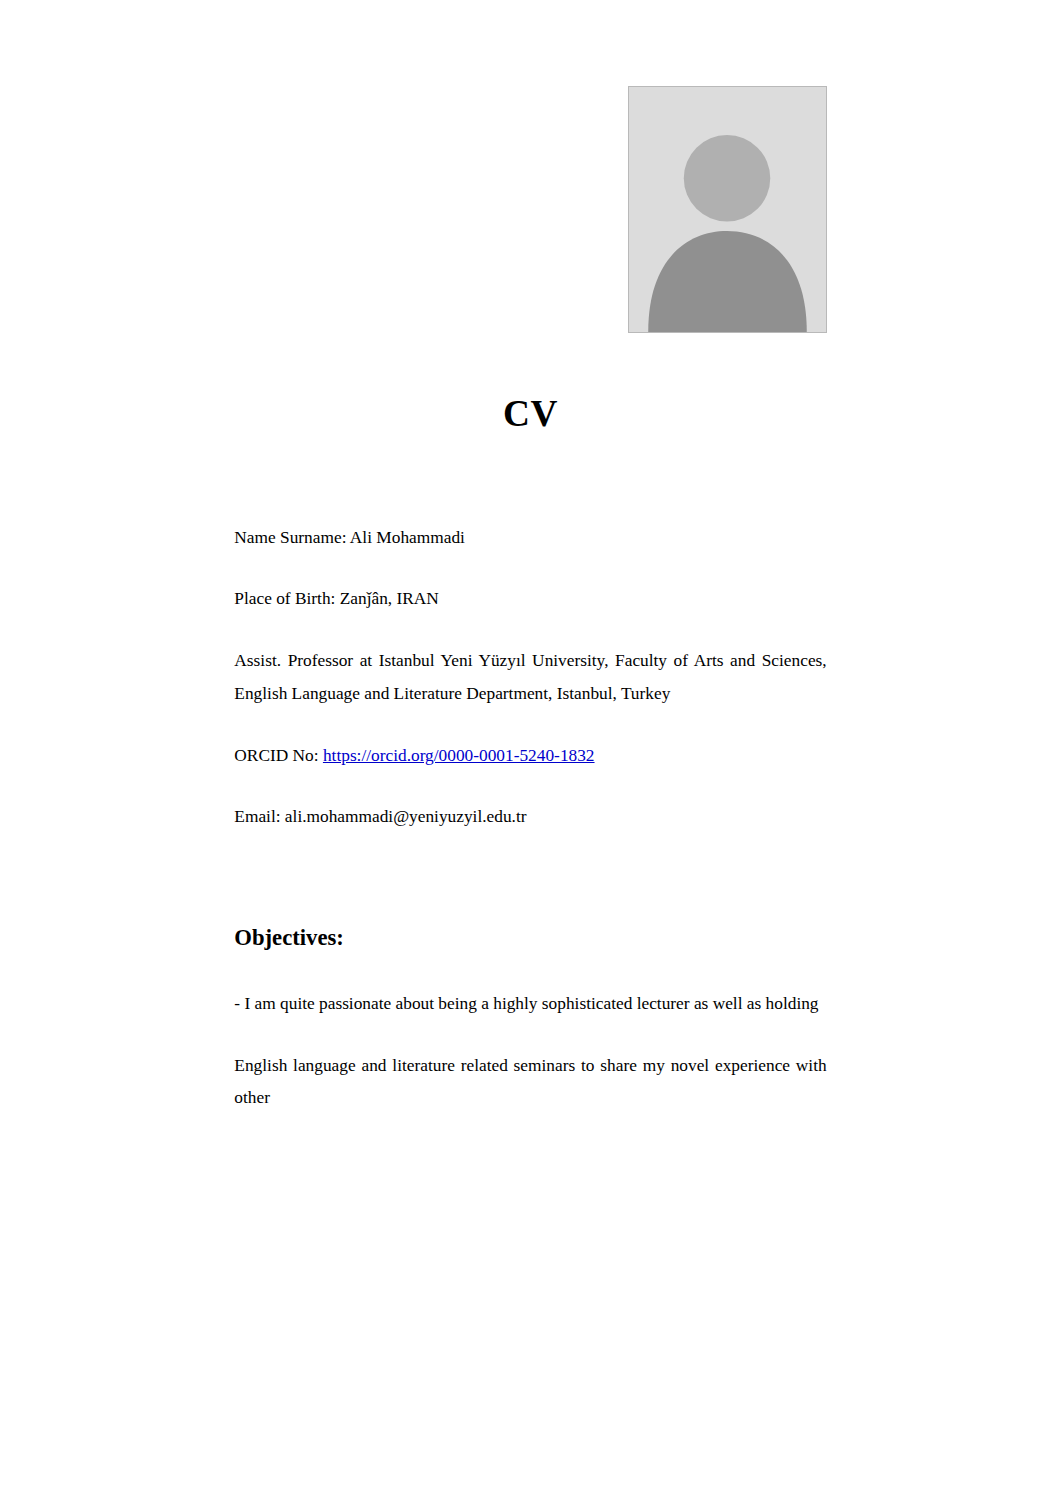CV
Name Surname: Ali Mohammadi
Place of Birth: Zanǰân, IRAN
Assist. Professor at Istanbul Yeni Yüzyıl University, Faculty of Arts and Sciences, English Language and Literature Department, Istanbul, Turkey
ORCID No: https://orcid.org/0000-0001-5240-1832
Email: ali.mohammadi@yeniyuzyil.edu.tr
Objectives:
- I am quite passionate about being a highly sophisticated lecturer as well as holding
English language and literature related seminars to share my novel experience with other